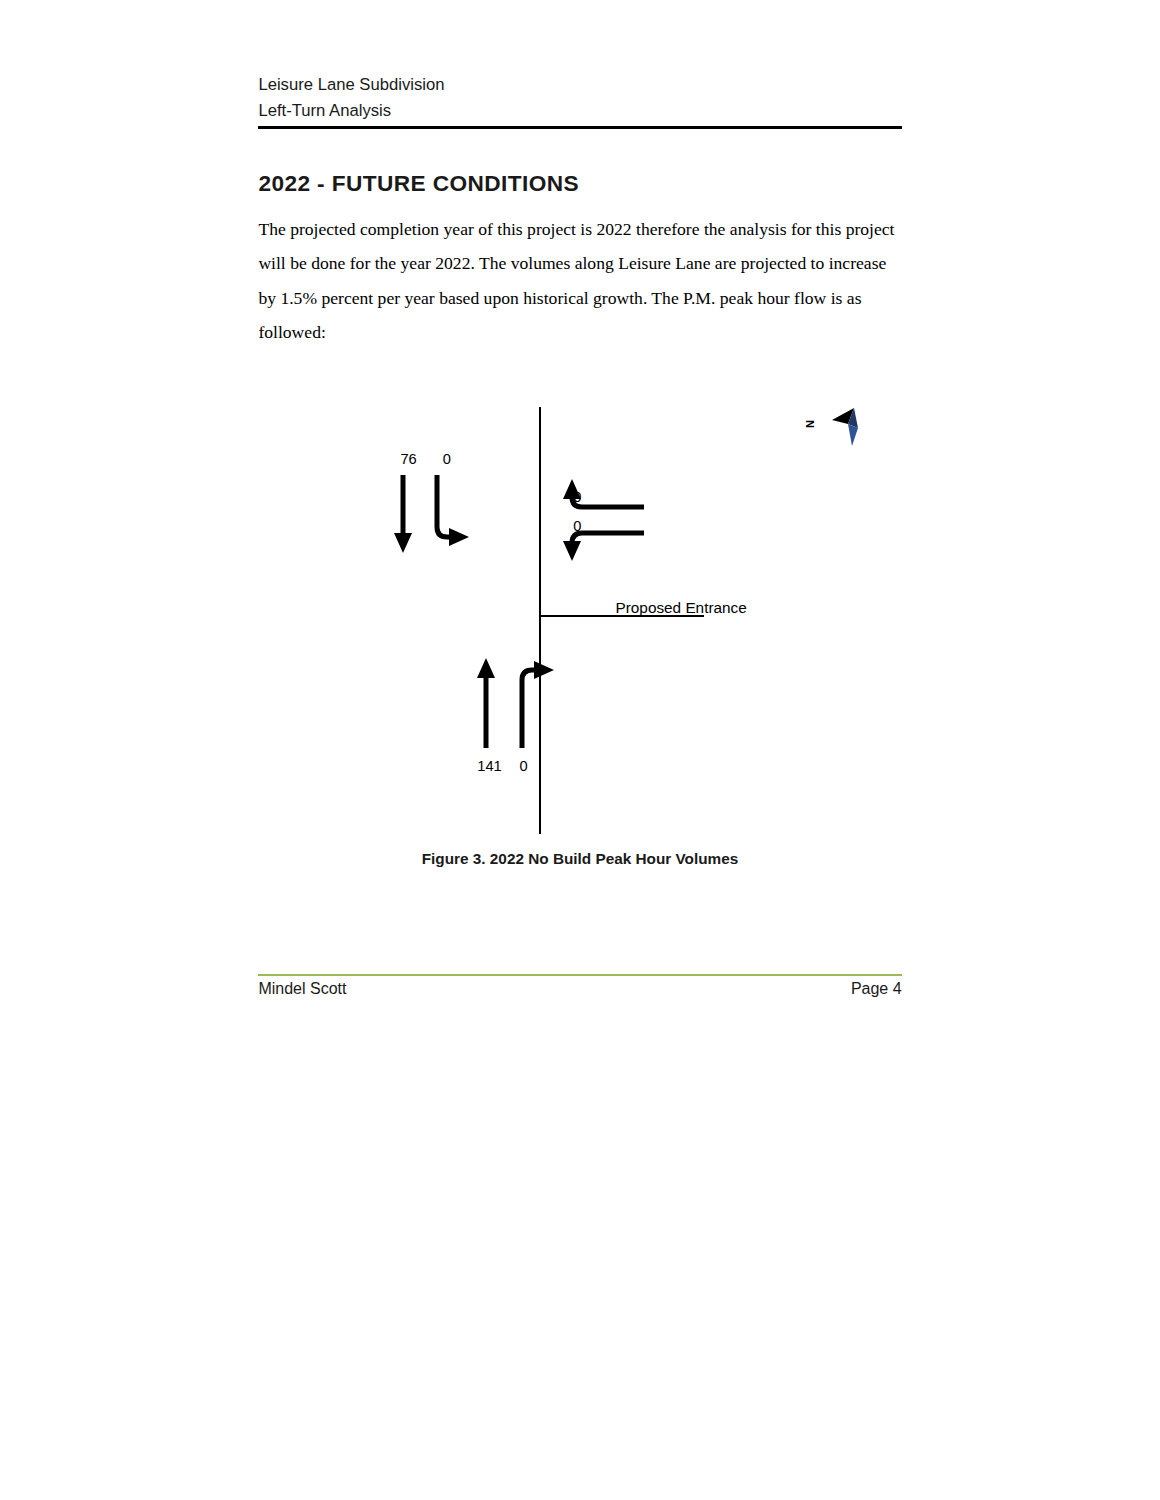Leisure Lane Subdivision Left-Turn Analysis
2022 - FUTURE CONDITIONS
The projected completion year of this project is 2022 therefore the analysis for this project will be done for the year 2022. The volumes along Leisure Lane are projected to increase by 1.5% percent per year based upon historical growth. The P.M. peak hour flow is as followed:
Proposed Entrance
N
76
0
0
0
141
0
Figure 3. 2022 No Build Peak Hour Volumes
Mindel Scott Page 4